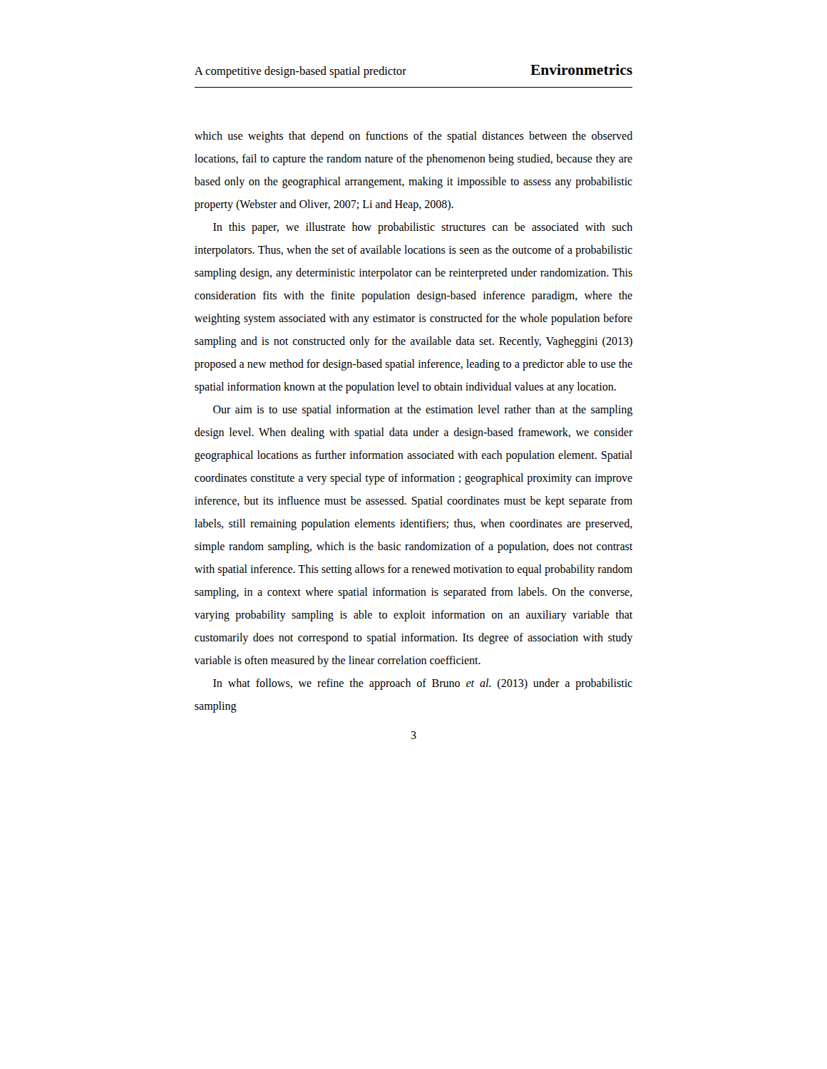A competitive design-based spatial predictor
Environmetrics
which use weights that depend on functions of the spatial distances between the observed locations, fail to capture the random nature of the phenomenon being studied, because they are based only on the geographical arrangement, making it impossible to assess any probabilistic property (Webster and Oliver, 2007; Li and Heap, 2008).
In this paper, we illustrate how probabilistic structures can be associated with such interpolators. Thus, when the set of available locations is seen as the outcome of a probabilistic sampling design, any deterministic interpolator can be reinterpreted under randomization. This consideration fits with the finite population design-based inference paradigm, where the weighting system associated with any estimator is constructed for the whole population before sampling and is not constructed only for the available data set. Recently, Vagheggini (2013) proposed a new method for design-based spatial inference, leading to a predictor able to use the spatial information known at the population level to obtain individual values at any location.
Our aim is to use spatial information at the estimation level rather than at the sampling design level. When dealing with spatial data under a design-based framework, we consider geographical locations as further information associated with each population element. Spatial coordinates constitute a very special type of information ; geographical proximity can improve inference, but its influence must be assessed. Spatial coordinates must be kept separate from labels, still remaining population elements identifiers; thus, when coordinates are preserved, simple random sampling, which is the basic randomization of a population, does not contrast with spatial inference. This setting allows for a renewed motivation to equal probability random sampling, in a context where spatial information is separated from labels. On the converse, varying probability sampling is able to exploit information on an auxiliary variable that customarily does not correspond to spatial information. Its degree of association with study variable is often measured by the linear correlation coefficient.
In what follows, we refine the approach of Bruno et al. (2013) under a probabilistic sampling
3